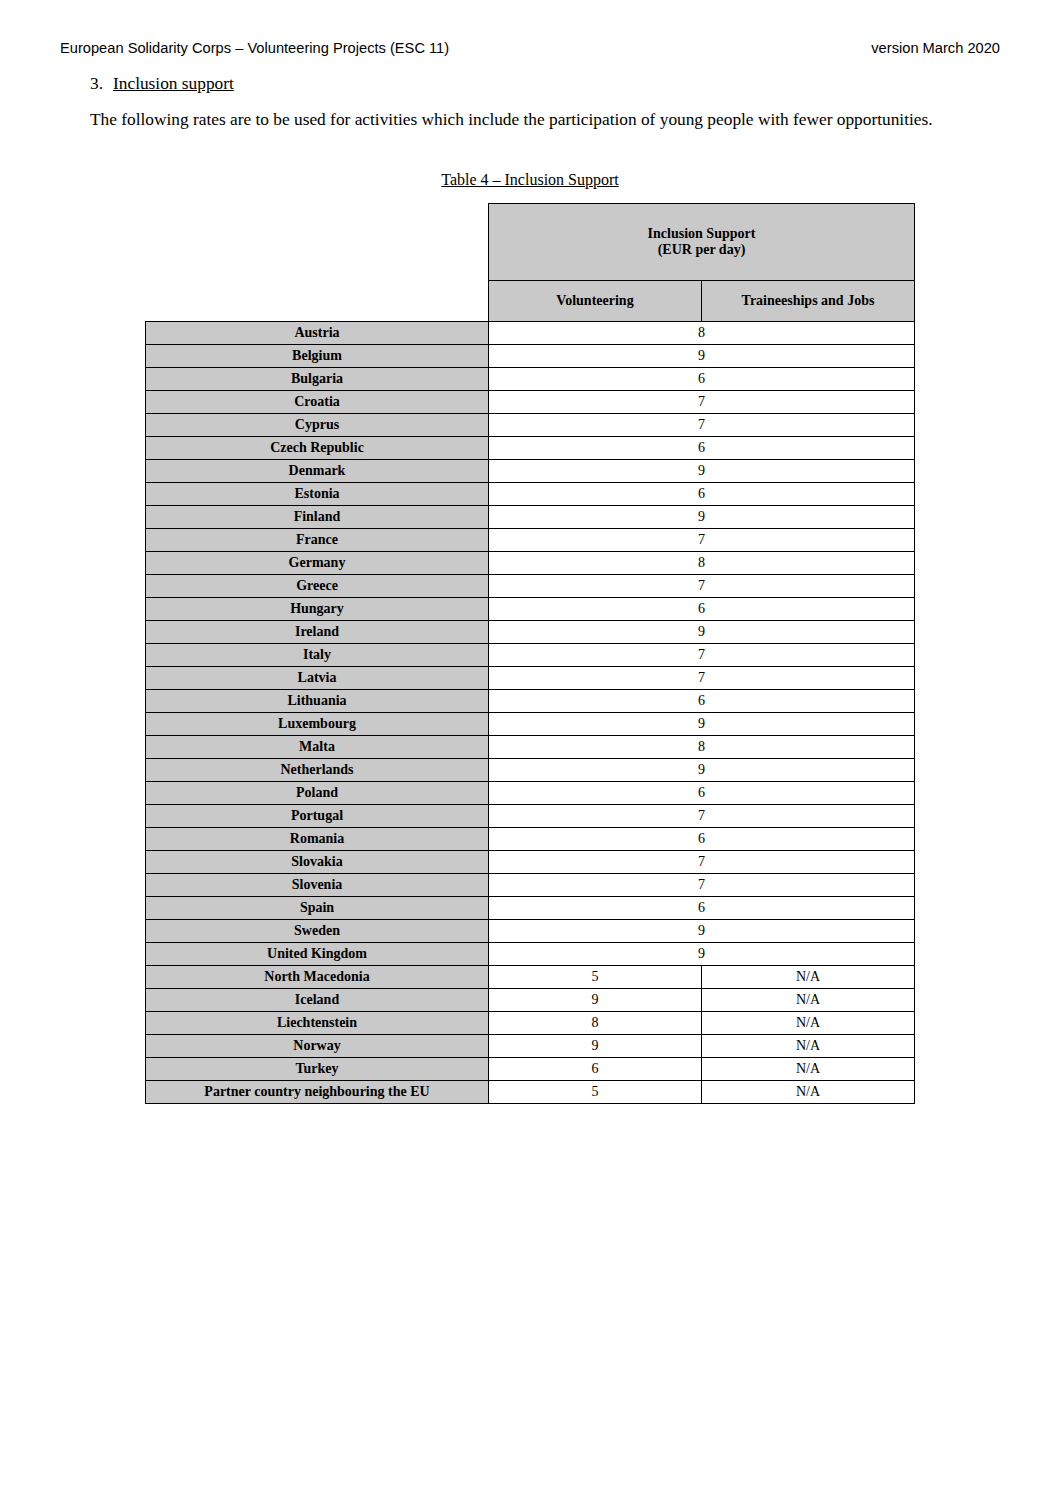European Solidarity Corps – Volunteering Projects (ESC 11) version March 2020
3. Inclusion support
The following rates are to be used for activities which include the participation of young people with fewer opportunities.
Table 4 – Inclusion Support
| | Inclusion Support (EUR per day) |
| | Volunteering | Traineeships and Jobs |
| Austria | 8 |
| Belgium | 9 |
| Bulgaria | 6 |
| Croatia | 7 |
| Cyprus | 7 |
| Czech Republic | 6 |
| Denmark | 9 |
| Estonia | 6 |
| Finland | 9 |
| France | 7 |
| Germany | 8 |
| Greece | 7 |
| Hungary | 6 |
| Ireland | 9 |
| Italy | 7 |
| Latvia | 7 |
| Lithuania | 6 |
| Luxembourg | 9 |
| Malta | 8 |
| Netherlands | 9 |
| Poland | 6 |
| Portugal | 7 |
| Romania | 6 |
| Slovakia | 7 |
| Slovenia | 7 |
| Spain | 6 |
| Sweden | 9 |
| United Kingdom | 9 |
| North Macedonia | 5 | N/A |
| Iceland | 9 | N/A |
| Liechtenstein | 8 | N/A |
| Norway | 9 | N/A |
| Turkey | 6 | N/A |
| Partner country neighbouring the EU | 5 | N/A |